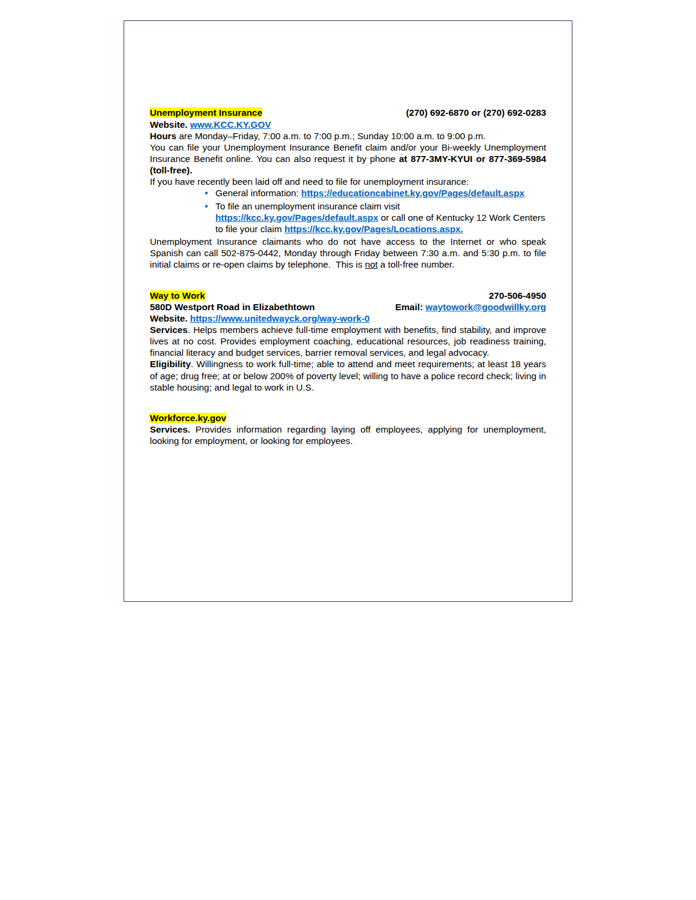United Way Tri-County Kentucky United Way
Unemployment Insurance (270) 692-6870 or (270) 692-0283
Website. www.KCC.KY.GOV
Hours are Monday–Friday, 7:00 a.m. to 7:00 p.m.; Sunday 10:00 a.m. to 9:00 p.m.
You can file your Unemployment Insurance Benefit claim and/or your Bi-weekly Unemployment Insurance Benefit online. You can also request it by phone at 877-3MY-KYUI or 877-369-5984 (toll-free).
If you have recently been laid off and need to file for unemployment insurance:
General information: https://educationcabinet.ky.gov/Pages/default.aspx
To file an unemployment insurance claim visit https://kcc.ky.gov/Pages/default.aspx or call one of Kentucky 12 Work Centers to file your claim https://kcc.ky.gov/Pages/Locations.aspx.
Unemployment Insurance claimants who do not have access to the Internet or who speak Spanish can call 502-875-0442, Monday through Friday between 7:30 a.m. and 5:30 p.m. to file initial claims or re-open claims by telephone. This is not a toll-free number.
Way to Work 270-506-4950
580D Westport Road in Elizabethtown Email: waytowork@goodwillky.org
Website. https://www.unitedwayck.org/way-work-0
Services. Helps members achieve full-time employment with benefits, find stability, and improve lives at no cost. Provides employment coaching, educational resources, job readiness training, financial literacy and budget services, barrier removal services, and legal advocacy.
Eligibility. Willingness to work full-time; able to attend and meet requirements; at least 18 years of age; drug free; at or below 200% of poverty level; willing to have a police record check; living in stable housing; and legal to work in U.S.
Workforce.ky.gov
Services. Provides information regarding laying off employees, applying for unemployment, looking for employment, or looking for employees.